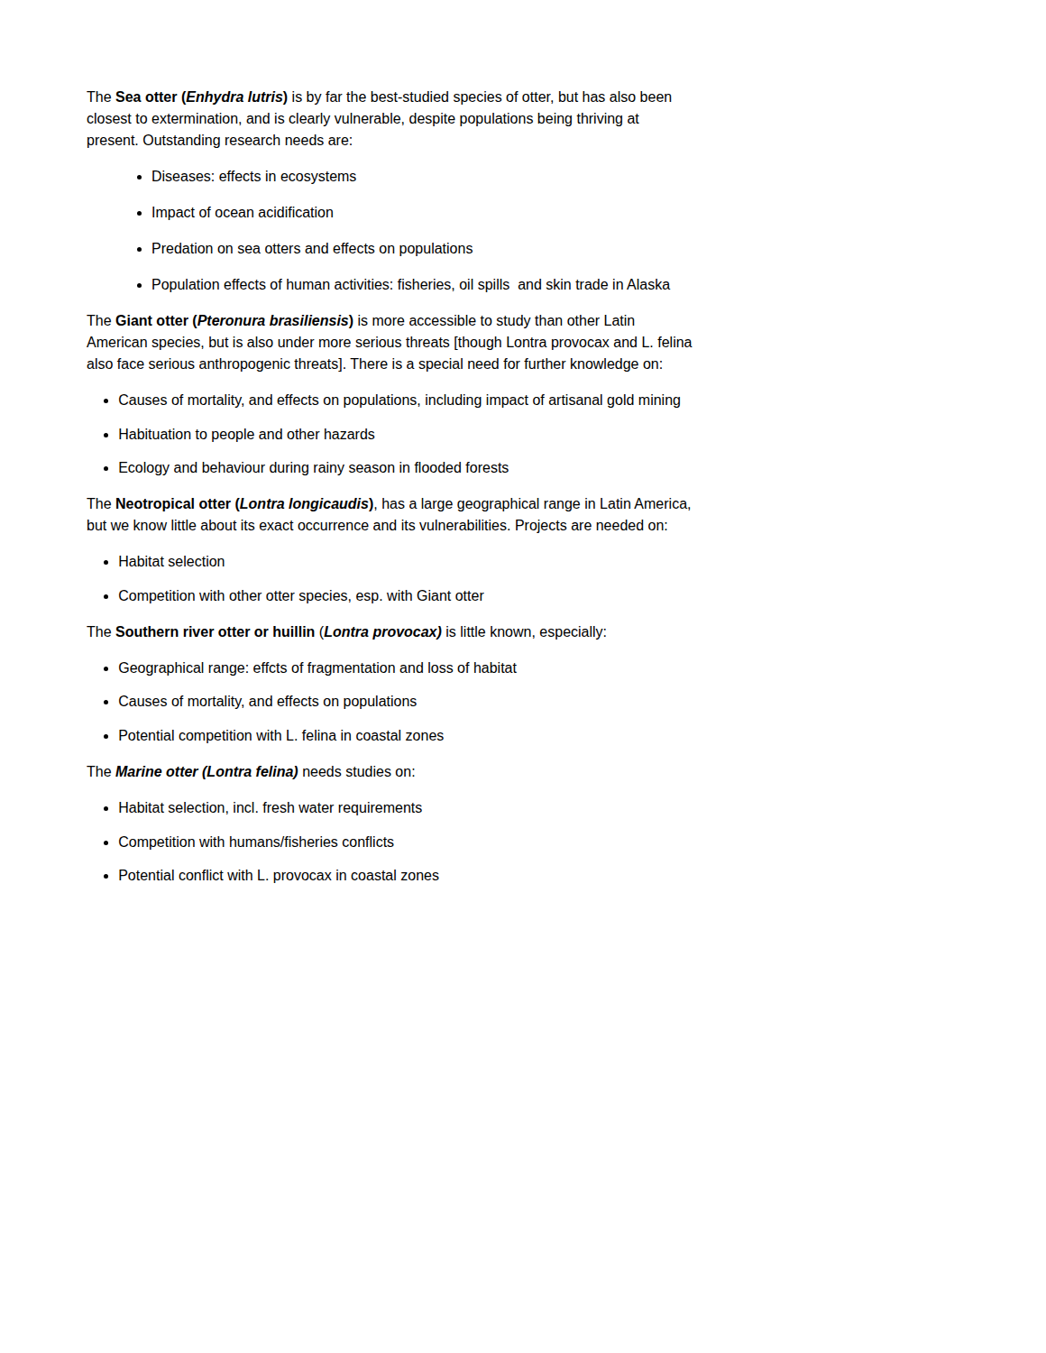The Sea otter (Enhydra lutris) is by far the best-studied species of otter, but has also been closest to extermination, and is clearly vulnerable, despite populations being thriving at present. Outstanding research needs are:
Diseases: effects in ecosystems
Impact of ocean acidification
Predation on sea otters and effects on populations
Population effects of human activities: fisheries, oil spills and skin trade in Alaska
The Giant otter (Pteronura brasiliensis) is more accessible to study than other Latin American species, but is also under more serious threats [though Lontra provocax and L. felina also face serious anthropogenic threats]. There is a special need for further knowledge on:
Causes of mortality, and effects on populations, including impact of artisanal gold mining
Habituation to people and other hazards
Ecology and behaviour during rainy season in flooded forests
The Neotropical otter (Lontra longicaudis), has a large geographical range in Latin America, but we know little about its exact occurrence and its vulnerabilities. Projects are needed on:
Habitat selection
Competition with other otter species, esp. with Giant otter
The Southern river otter or huillin (Lontra provocax) is little known, especially:
Geographical range: effcts of fragmentation and loss of habitat
Causes of mortality, and effects on populations
Potential competition with L. felina in coastal zones
The Marine otter (Lontra felina) needs studies on:
Habitat selection, incl. fresh water requirements
Competition with humans/fisheries conflicts
Potential conflict with L. provocax in coastal zones